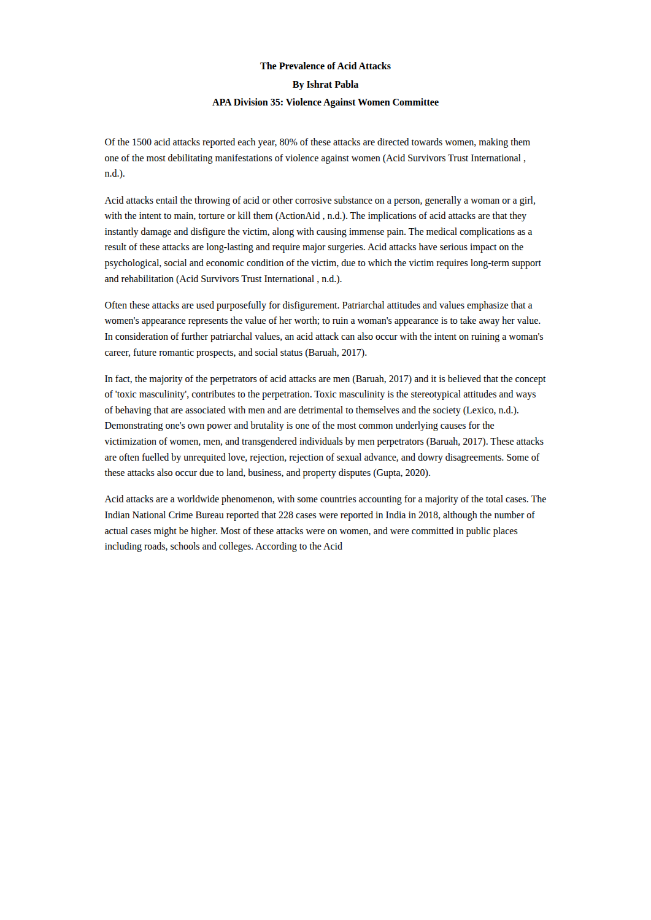The Prevalence of Acid Attacks
By Ishrat Pabla
APA Division 35: Violence Against Women Committee
Of the 1500 acid attacks reported each year, 80% of these attacks are directed towards women, making them one of the most debilitating manifestations of violence against women (Acid Survivors Trust International , n.d.).
Acid attacks entail the throwing of acid or other corrosive substance on a person, generally a woman or a girl, with the intent to main, torture or kill them (ActionAid , n.d.). The implications of acid attacks are that they instantly damage and disfigure the victim, along with causing immense pain. The medical complications as a result of these attacks are long-lasting and require major surgeries. Acid attacks have serious impact on the psychological, social and economic condition of the victim, due to which the victim requires long-term support and rehabilitation (Acid Survivors Trust International , n.d.).
Often these attacks are used purposefully for disfigurement. Patriarchal attitudes and values emphasize that a women's appearance represents the value of her worth; to ruin a woman's appearance is to take away her value. In consideration of further patriarchal values, an acid attack can also occur with the intent on ruining a woman's career, future romantic prospects, and social status (Baruah, 2017).
In fact, the majority of the perpetrators of acid attacks are men (Baruah, 2017) and it is believed that the concept of 'toxic masculinity', contributes to the perpetration. Toxic masculinity is the stereotypical attitudes and ways of behaving that are associated with men and are detrimental to themselves and the society (Lexico, n.d.). Demonstrating one's own power and brutality is one of the most common underlying causes for the victimization of women, men, and transgendered individuals by men perpetrators (Baruah, 2017). These attacks are often fuelled by unrequited love, rejection, rejection of sexual advance, and dowry disagreements. Some of these attacks also occur due to land, business, and property disputes (Gupta, 2020).
Acid attacks are a worldwide phenomenon, with some countries accounting for a majority of the total cases. The Indian National Crime Bureau reported that 228 cases were reported in India in 2018, although the number of actual cases might be higher. Most of these attacks were on women, and were committed in public places including roads, schools and colleges. According to the Acid